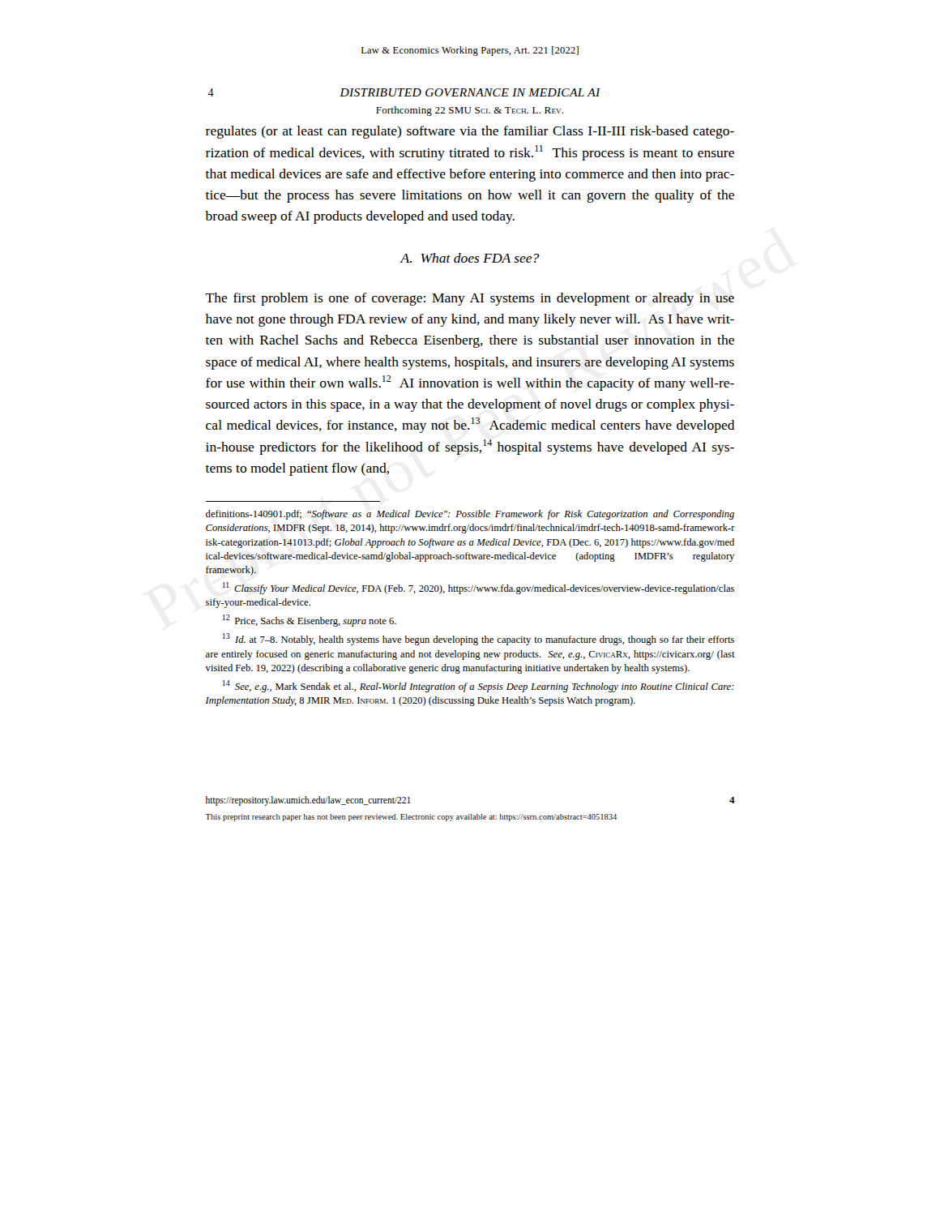Preprint not Peer Reviewed
Law & Economics Working Papers, Art. 221 [2022]
4
DISTRIBUTED GOVERNANCE IN MEDICAL AI
4
Forthcoming 22 SMU Sci. & Tech. L. Rev.
regulates (or at least can regulate) software via the familiar Class I-II-III risk-based categorization of medical devices, with scrutiny titrated to risk.11 This process is meant to ensure that medical devices are safe and effective before entering into commerce and then into practice—but the process has severe limitations on how well it can govern the quality of the broad sweep of AI products developed and used today.
A. What does FDA see?
The first problem is one of coverage: Many AI systems in development or already in use have not gone through FDA review of any kind, and many likely never will. As I have written with Rachel Sachs and Rebecca Eisenberg, there is substantial user innovation in the space of medical AI, where health systems, hospitals, and insurers are developing AI systems for use within their own walls.12 AI innovation is well within the capacity of many well-resourced actors in this space, in a way that the development of novel drugs or complex physical medical devices, for instance, may not be.13 Academic medical centers have developed in-house predictors for the likelihood of sepsis,14 hospital systems have developed AI systems to model patient flow (and,
definitions-140901.pdf; “Software as a Medical Device": Possible Framework for Risk Categorization and Corresponding Considerations, IMDFR (Sept. 18, 2014), http://www.imdrf.org/docs/imdrf/final/technical/imdrf-tech-140918-samd-framework-risk-categorization-141013.pdf; Global Approach to Software as a Medical Device, FDA (Dec. 6, 2017) https://www.fda.gov/medical-devices/software-medical-device-samd/global-approach-software-medical-device (adopting IMDFR’s regulatory framework).
11 Classify Your Medical Device, FDA (Feb. 7, 2020), https://www.fda.gov/medical-devices/overview-device-regulation/classify-your-medical-device.
12 Price, Sachs & Eisenberg, supra note 6.
13 Id. at 7–8. Notably, health systems have begun developing the capacity to manufacture drugs, though so far their efforts are entirely focused on generic manufacturing and not developing new products. See, e.g., CivicaRx, https://civicarx.org/ (last visited Feb. 19, 2022) (describing a collaborative generic drug manufacturing initiative undertaken by health systems).
14 See, e.g., Mark Sendak et al., Real-World Integration of a Sepsis Deep Learning Technology into Routine Clinical Care: Implementation Study, 8 JMIR Med. Inform. 1 (2020) (discussing Duke Health’s Sepsis Watch program).
https://repository.law.umich.edu/law_econ_current/221
4
This preprint research paper has not been peer reviewed. Electronic copy available at: https://ssrn.com/abstract=4051834